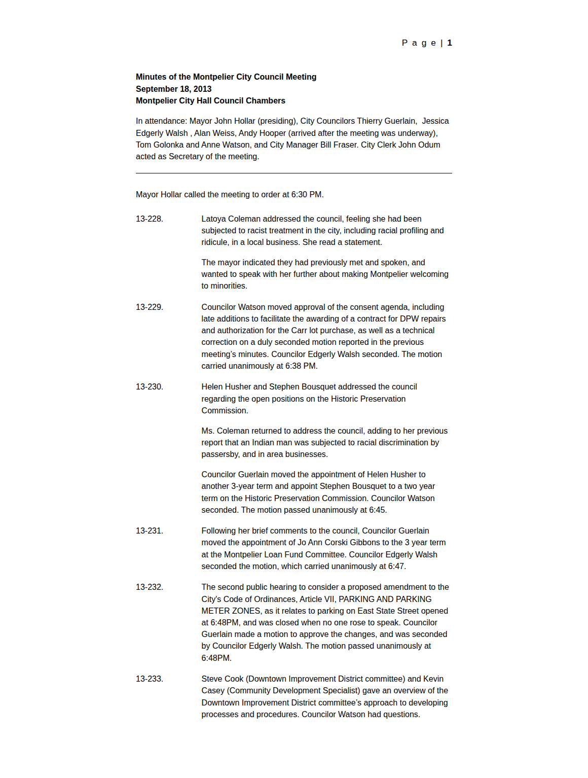P a g e | 1
Minutes of the Montpelier City Council Meeting
September 18, 2013
Montpelier City Hall Council Chambers
In attendance: Mayor John Hollar (presiding), City Councilors Thierry Guerlain, Jessica Edgerly Walsh , Alan Weiss, Andy Hooper (arrived after the meeting was underway), Tom Golonka and Anne Watson, and City Manager Bill Fraser. City Clerk John Odum acted as Secretary of the meeting.
Mayor Hollar called the meeting to order at 6:30 PM.
| 13-228. | Latoya Coleman addressed the council, feeling she had been subjected to racist treatment in the city, including racial profiling and ridicule, in a local business. She read a statement. The mayor indicated they had previously met and spoken, and wanted to speak with her further about making Montpelier welcoming to minorities. |
| 13-229. | Councilor Watson moved approval of the consent agenda, including late additions to facilitate the awarding of a contract for DPW repairs and authorization for the Carr lot purchase, as well as a technical correction on a duly seconded motion reported in the previous meeting’s minutes. Councilor Edgerly Walsh seconded. The motion carried unanimously at 6:38 PM. |
| 13-230. | Helen Husher and Stephen Bousquet addressed the council regarding the open positions on the Historic Preservation Commission. Ms. Coleman returned to address the council, adding to her previous report that an Indian man was subjected to racial discrimination by passersby, and in area businesses. Councilor Guerlain moved the appointment of Helen Husher to another 3-year term and appoint Stephen Bousquet to a two year term on the Historic Preservation Commission. Councilor Watson seconded. The motion passed unanimously at 6:45. |
| 13-231. | Following her brief comments to the council, Councilor Guerlain moved the appointment of Jo Ann Corski Gibbons to the 3 year term at the Montpelier Loan Fund Committee. Councilor Edgerly Walsh seconded the motion, which carried unanimously at 6:47. |
| 13-232. | The second public hearing to consider a proposed amendment to the City's Code of Ordinances, Article VII, PARKING AND PARKING METER ZONES, as it relates to parking on East State Street opened at 6:48PM, and was closed when no one rose to speak. Councilor Guerlain made a motion to approve the changes, and was seconded by Councilor Edgerly Walsh. The motion passed unanimously at 6:48PM. |
| 13-233. | Steve Cook (Downtown Improvement District committee) and Kevin Casey (Community Development Specialist) gave an overview of the Downtown Improvement District committee’s approach to developing processes and procedures. Councilor Watson had questions. |